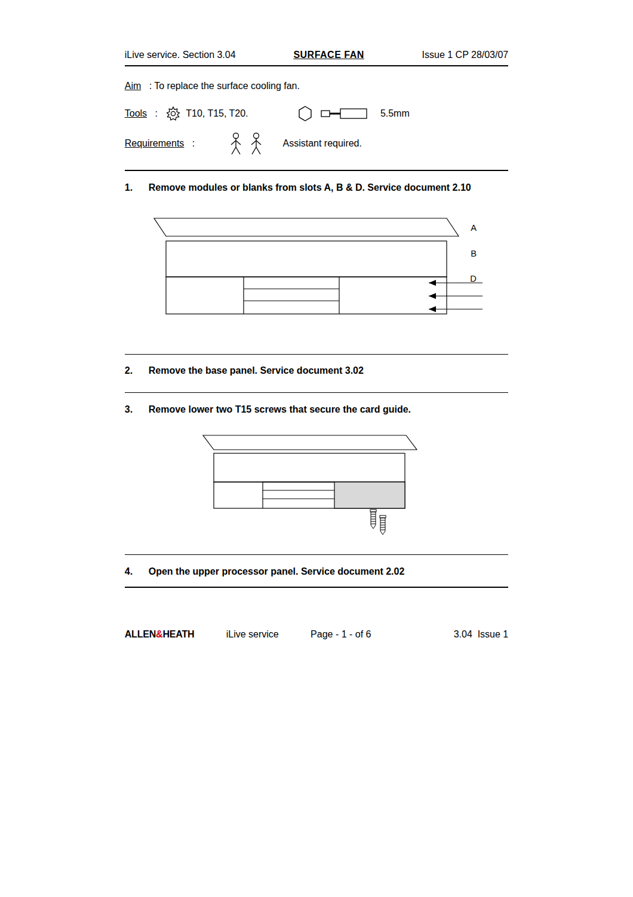iLive service. Section 3.04
SURFACE FAN
Issue 1 CP 28/03/07
Aim: To replace the surface cooling fan.
Tools: T10, T15, T20. 5.5mm
Requirements: Assistant required.
Remove modules or blanks from slots A, B & D. Service document 2.10
A
B
D
Remove the base panel. Service document 3.02
Remove lower two T15 screws that secure the card guide.
Open the upper processor panel. Service document 2.02
ALLEN&HEATH
iLive service Page - 1 - of 6
3.04 Issue 1